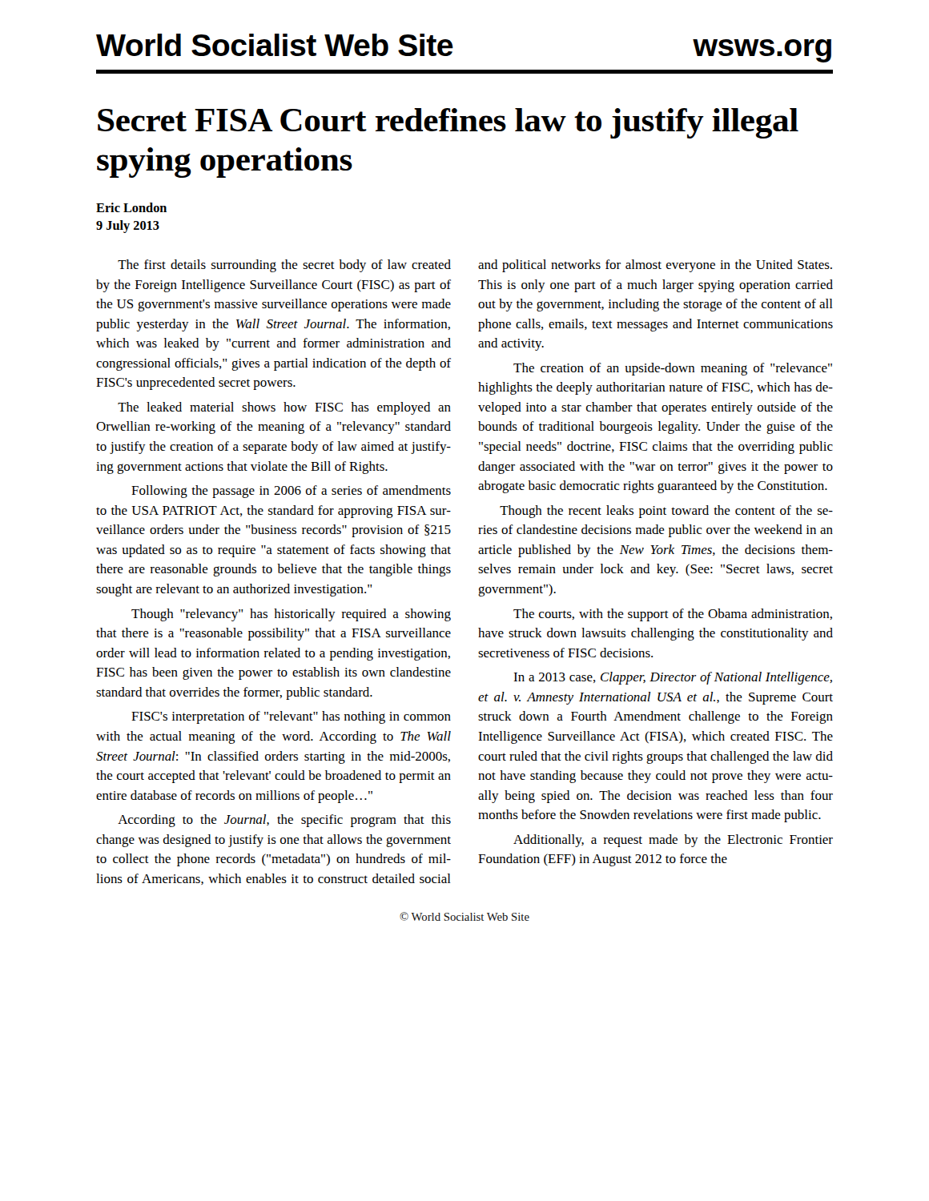World Socialist Web Site
wsws.org
Secret FISA Court redefines law to justify illegal spying operations
Eric London
9 July 2013
The first details surrounding the secret body of law created by the Foreign Intelligence Surveillance Court (FISC) as part of the US government's massive surveillance operations were made public yesterday in the Wall Street Journal. The information, which was leaked by "current and former administration and congressional officials," gives a partial indication of the depth of FISC's unprecedented secret powers.
The leaked material shows how FISC has employed an Orwellian re-working of the meaning of a "relevancy" standard to justify the creation of a separate body of law aimed at justifying government actions that violate the Bill of Rights.
Following the passage in 2006 of a series of amendments to the USA PATRIOT Act, the standard for approving FISA surveillance orders under the "business records" provision of §215 was updated so as to require "a statement of facts showing that there are reasonable grounds to believe that the tangible things sought are relevant to an authorized investigation."
Though "relevancy" has historically required a showing that there is a "reasonable possibility" that a FISA surveillance order will lead to information related to a pending investigation, FISC has been given the power to establish its own clandestine standard that overrides the former, public standard.
FISC's interpretation of "relevant" has nothing in common with the actual meaning of the word. According to The Wall Street Journal: "In classified orders starting in the mid-2000s, the court accepted that 'relevant' could be broadened to permit an entire database of records on millions of people…"
According to the Journal, the specific program that this change was designed to justify is one that allows the government to collect the phone records ("metadata") on hundreds of millions of Americans, which enables it to construct detailed social and political networks for almost everyone in the United States. This is only one part of a much larger spying operation carried out by the government, including the storage of the content of all phone calls, emails, text messages and Internet communications and activity.
The creation of an upside-down meaning of "relevance" highlights the deeply authoritarian nature of FISC, which has developed into a star chamber that operates entirely outside of the bounds of traditional bourgeois legality. Under the guise of the "special needs" doctrine, FISC claims that the overriding public danger associated with the "war on terror" gives it the power to abrogate basic democratic rights guaranteed by the Constitution.
Though the recent leaks point toward the content of the series of clandestine decisions made public over the weekend in an article published by the New York Times, the decisions themselves remain under lock and key. (See: "Secret laws, secret government").
The courts, with the support of the Obama administration, have struck down lawsuits challenging the constitutionality and secretiveness of FISC decisions.
In a 2013 case, Clapper, Director of National Intelligence, et al. v. Amnesty International USA et al., the Supreme Court struck down a Fourth Amendment challenge to the Foreign Intelligence Surveillance Act (FISA), which created FISC. The court ruled that the civil rights groups that challenged the law did not have standing because they could not prove they were actually being spied on. The decision was reached less than four months before the Snowden revelations were first made public.
Additionally, a request made by the Electronic Frontier Foundation (EFF) in August 2012 to force the
© World Socialist Web Site